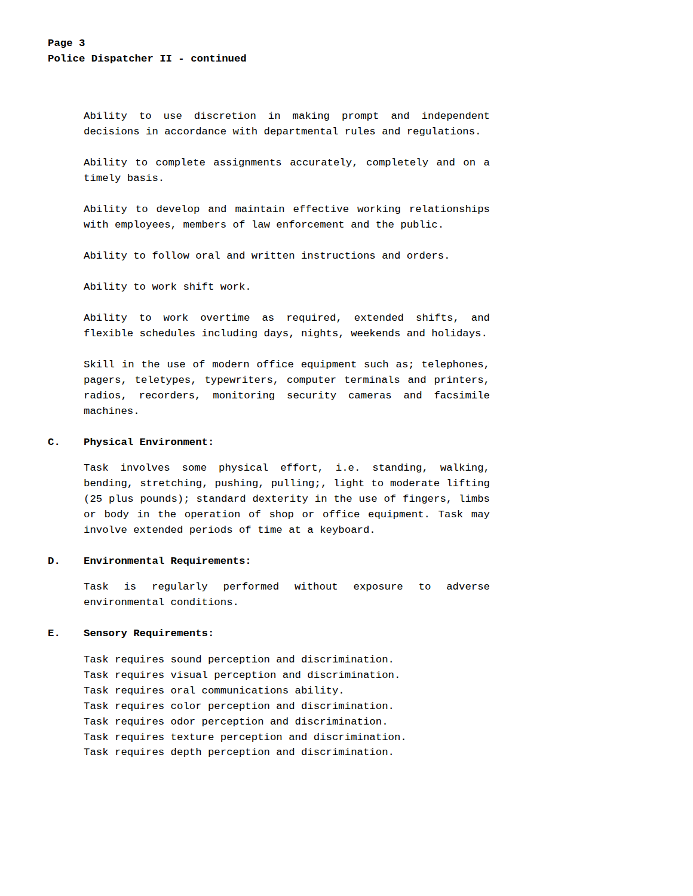Page 3
Police Dispatcher II - continued
Ability to use discretion in making prompt and independent decisions in accordance with departmental rules and regulations.
Ability to complete assignments accurately, completely and on a timely basis.
Ability to develop and maintain effective working relationships with employees, members of law enforcement and the public.
Ability to follow oral and written instructions and orders.
Ability to work shift work.
Ability to work overtime as required, extended shifts, and flexible schedules including days, nights, weekends and holidays.
Skill in the use of modern office equipment such as; telephones, pagers, teletypes, typewriters, computer terminals and printers, radios, recorders, monitoring security cameras and facsimile machines.
C. Physical Environment:
Task involves some physical effort, i.e. standing, walking, bending, stretching, pushing, pulling;, light to moderate lifting (25 plus pounds); standard dexterity in the use of fingers, limbs or body in the operation of shop or office equipment. Task may involve extended periods of time at a keyboard.
D. Environmental Requirements:
Task is regularly performed without exposure to adverse environmental conditions.
E. Sensory Requirements:
Task requires sound perception and discrimination.
Task requires visual perception and discrimination.
Task requires oral communications ability.
Task requires color perception and discrimination.
Task requires odor perception and discrimination.
Task requires texture perception and discrimination.
Task requires depth perception and discrimination.